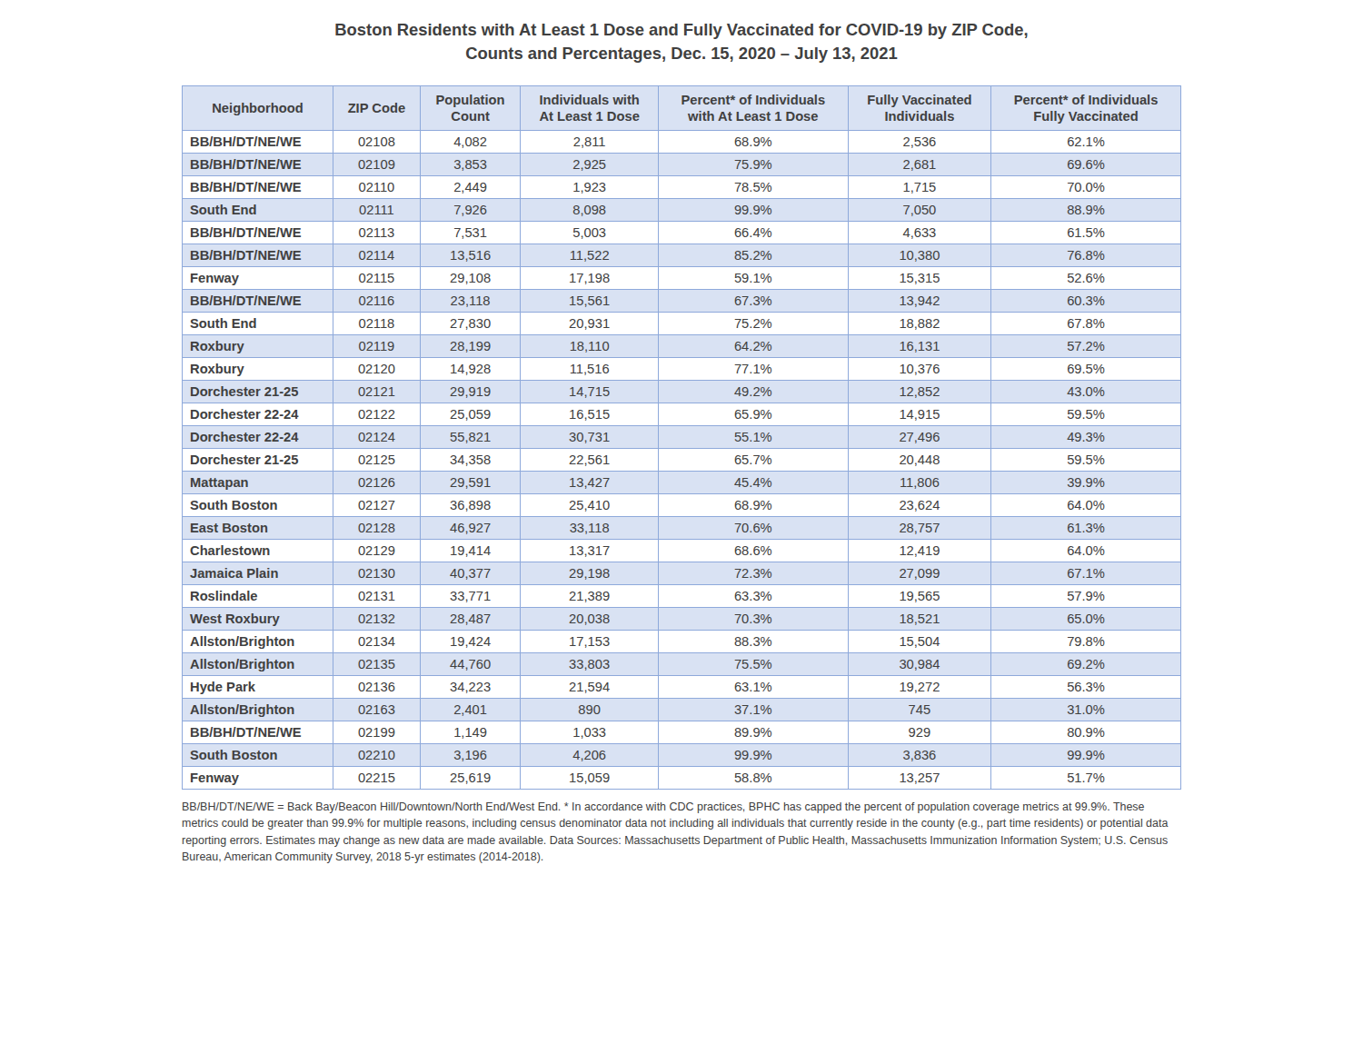Boston Residents with At Least 1 Dose and Fully Vaccinated for COVID-19 by ZIP Code,
Counts and Percentages, Dec. 15, 2020 – July 13, 2021
| Neighborhood | ZIP Code | Population Count | Individuals with At Least 1 Dose | Percent* of Individuals with At Least 1 Dose | Fully Vaccinated Individuals | Percent* of Individuals Fully Vaccinated |
| --- | --- | --- | --- | --- | --- | --- |
| BB/BH/DT/NE/WE | 02108 | 4,082 | 2,811 | 68.9% | 2,536 | 62.1% |
| BB/BH/DT/NE/WE | 02109 | 3,853 | 2,925 | 75.9% | 2,681 | 69.6% |
| BB/BH/DT/NE/WE | 02110 | 2,449 | 1,923 | 78.5% | 1,715 | 70.0% |
| South End | 02111 | 7,926 | 8,098 | 99.9% | 7,050 | 88.9% |
| BB/BH/DT/NE/WE | 02113 | 7,531 | 5,003 | 66.4% | 4,633 | 61.5% |
| BB/BH/DT/NE/WE | 02114 | 13,516 | 11,522 | 85.2% | 10,380 | 76.8% |
| Fenway | 02115 | 29,108 | 17,198 | 59.1% | 15,315 | 52.6% |
| BB/BH/DT/NE/WE | 02116 | 23,118 | 15,561 | 67.3% | 13,942 | 60.3% |
| South End | 02118 | 27,830 | 20,931 | 75.2% | 18,882 | 67.8% |
| Roxbury | 02119 | 28,199 | 18,110 | 64.2% | 16,131 | 57.2% |
| Roxbury | 02120 | 14,928 | 11,516 | 77.1% | 10,376 | 69.5% |
| Dorchester 21-25 | 02121 | 29,919 | 14,715 | 49.2% | 12,852 | 43.0% |
| Dorchester 22-24 | 02122 | 25,059 | 16,515 | 65.9% | 14,915 | 59.5% |
| Dorchester 22-24 | 02124 | 55,821 | 30,731 | 55.1% | 27,496 | 49.3% |
| Dorchester 21-25 | 02125 | 34,358 | 22,561 | 65.7% | 20,448 | 59.5% |
| Mattapan | 02126 | 29,591 | 13,427 | 45.4% | 11,806 | 39.9% |
| South Boston | 02127 | 36,898 | 25,410 | 68.9% | 23,624 | 64.0% |
| East Boston | 02128 | 46,927 | 33,118 | 70.6% | 28,757 | 61.3% |
| Charlestown | 02129 | 19,414 | 13,317 | 68.6% | 12,419 | 64.0% |
| Jamaica Plain | 02130 | 40,377 | 29,198 | 72.3% | 27,099 | 67.1% |
| Roslindale | 02131 | 33,771 | 21,389 | 63.3% | 19,565 | 57.9% |
| West Roxbury | 02132 | 28,487 | 20,038 | 70.3% | 18,521 | 65.0% |
| Allston/Brighton | 02134 | 19,424 | 17,153 | 88.3% | 15,504 | 79.8% |
| Allston/Brighton | 02135 | 44,760 | 33,803 | 75.5% | 30,984 | 69.2% |
| Hyde Park | 02136 | 34,223 | 21,594 | 63.1% | 19,272 | 56.3% |
| Allston/Brighton | 02163 | 2,401 | 890 | 37.1% | 745 | 31.0% |
| BB/BH/DT/NE/WE | 02199 | 1,149 | 1,033 | 89.9% | 929 | 80.9% |
| South Boston | 02210 | 3,196 | 4,206 | 99.9% | 3,836 | 99.9% |
| Fenway | 02215 | 25,619 | 15,059 | 58.8% | 13,257 | 51.7% |
BB/BH/DT/NE/WE = Back Bay/Beacon Hill/Downtown/North End/West End. * In accordance with CDC practices, BPHC has capped the percent of population coverage metrics at 99.9%. These metrics could be greater than 99.9% for multiple reasons, including census denominator data not including all individuals that currently reside in the county (e.g., part time residents) or potential data reporting errors. Estimates may change as new data are made available. Data Sources: Massachusetts Department of Public Health, Massachusetts Immunization Information System; U.S. Census Bureau, American Community Survey, 2018 5-yr estimates (2014-2018).